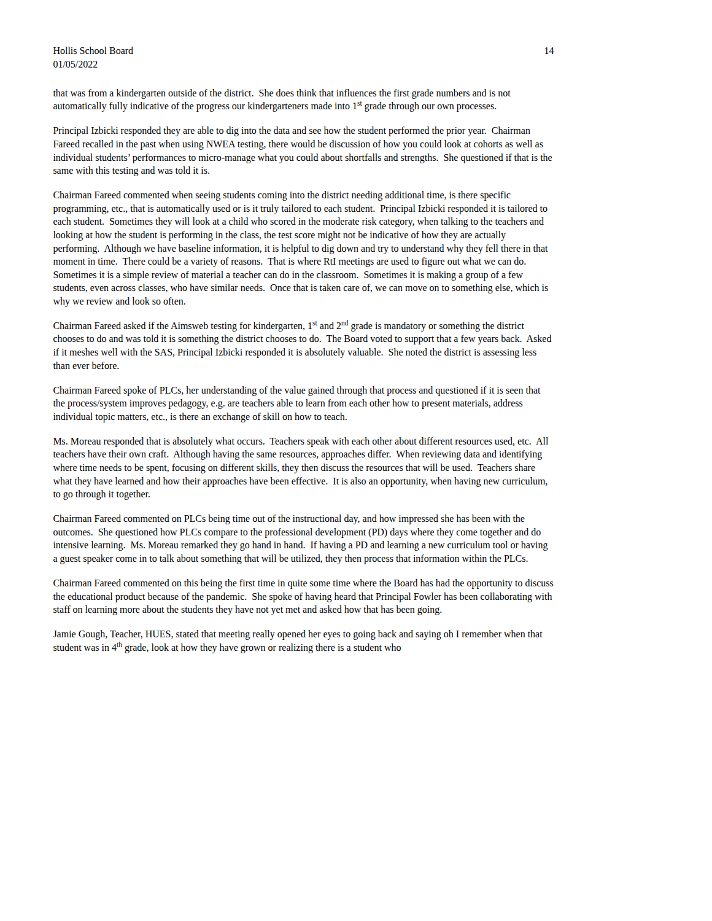Hollis School Board
01/05/2022
14
that was from a kindergarten outside of the district. She does think that influences the first grade numbers and is not automatically fully indicative of the progress our kindergarteners made into 1st grade through our own processes.
Principal Izbicki responded they are able to dig into the data and see how the student performed the prior year. Chairman Fareed recalled in the past when using NWEA testing, there would be discussion of how you could look at cohorts as well as individual students’ performances to micro-manage what you could about shortfalls and strengths. She questioned if that is the same with this testing and was told it is.
Chairman Fareed commented when seeing students coming into the district needing additional time, is there specific programming, etc., that is automatically used or is it truly tailored to each student. Principal Izbicki responded it is tailored to each student. Sometimes they will look at a child who scored in the moderate risk category, when talking to the teachers and looking at how the student is performing in the class, the test score might not be indicative of how they are actually performing. Although we have baseline information, it is helpful to dig down and try to understand why they fell there in that moment in time. There could be a variety of reasons. That is where RtI meetings are used to figure out what we can do. Sometimes it is a simple review of material a teacher can do in the classroom. Sometimes it is making a group of a few students, even across classes, who have similar needs. Once that is taken care of, we can move on to something else, which is why we review and look so often.
Chairman Fareed asked if the Aimsweb testing for kindergarten, 1st and 2nd grade is mandatory or something the district chooses to do and was told it is something the district chooses to do. The Board voted to support that a few years back. Asked if it meshes well with the SAS, Principal Izbicki responded it is absolutely valuable. She noted the district is assessing less than ever before.
Chairman Fareed spoke of PLCs, her understanding of the value gained through that process and questioned if it is seen that the process/system improves pedagogy, e.g. are teachers able to learn from each other how to present materials, address individual topic matters, etc., is there an exchange of skill on how to teach.
Ms. Moreau responded that is absolutely what occurs. Teachers speak with each other about different resources used, etc. All teachers have their own craft. Although having the same resources, approaches differ. When reviewing data and identifying where time needs to be spent, focusing on different skills, they then discuss the resources that will be used. Teachers share what they have learned and how their approaches have been effective. It is also an opportunity, when having new curriculum, to go through it together.
Chairman Fareed commented on PLCs being time out of the instructional day, and how impressed she has been with the outcomes. She questioned how PLCs compare to the professional development (PD) days where they come together and do intensive learning. Ms. Moreau remarked they go hand in hand. If having a PD and learning a new curriculum tool or having a guest speaker come in to talk about something that will be utilized, they then process that information within the PLCs.
Chairman Fareed commented on this being the first time in quite some time where the Board has had the opportunity to discuss the educational product because of the pandemic. She spoke of having heard that Principal Fowler has been collaborating with staff on learning more about the students they have not yet met and asked how that has been going.
Jamie Gough, Teacher, HUES, stated that meeting really opened her eyes to going back and saying oh I remember when that student was in 4th grade, look at how they have grown or realizing there is a student who